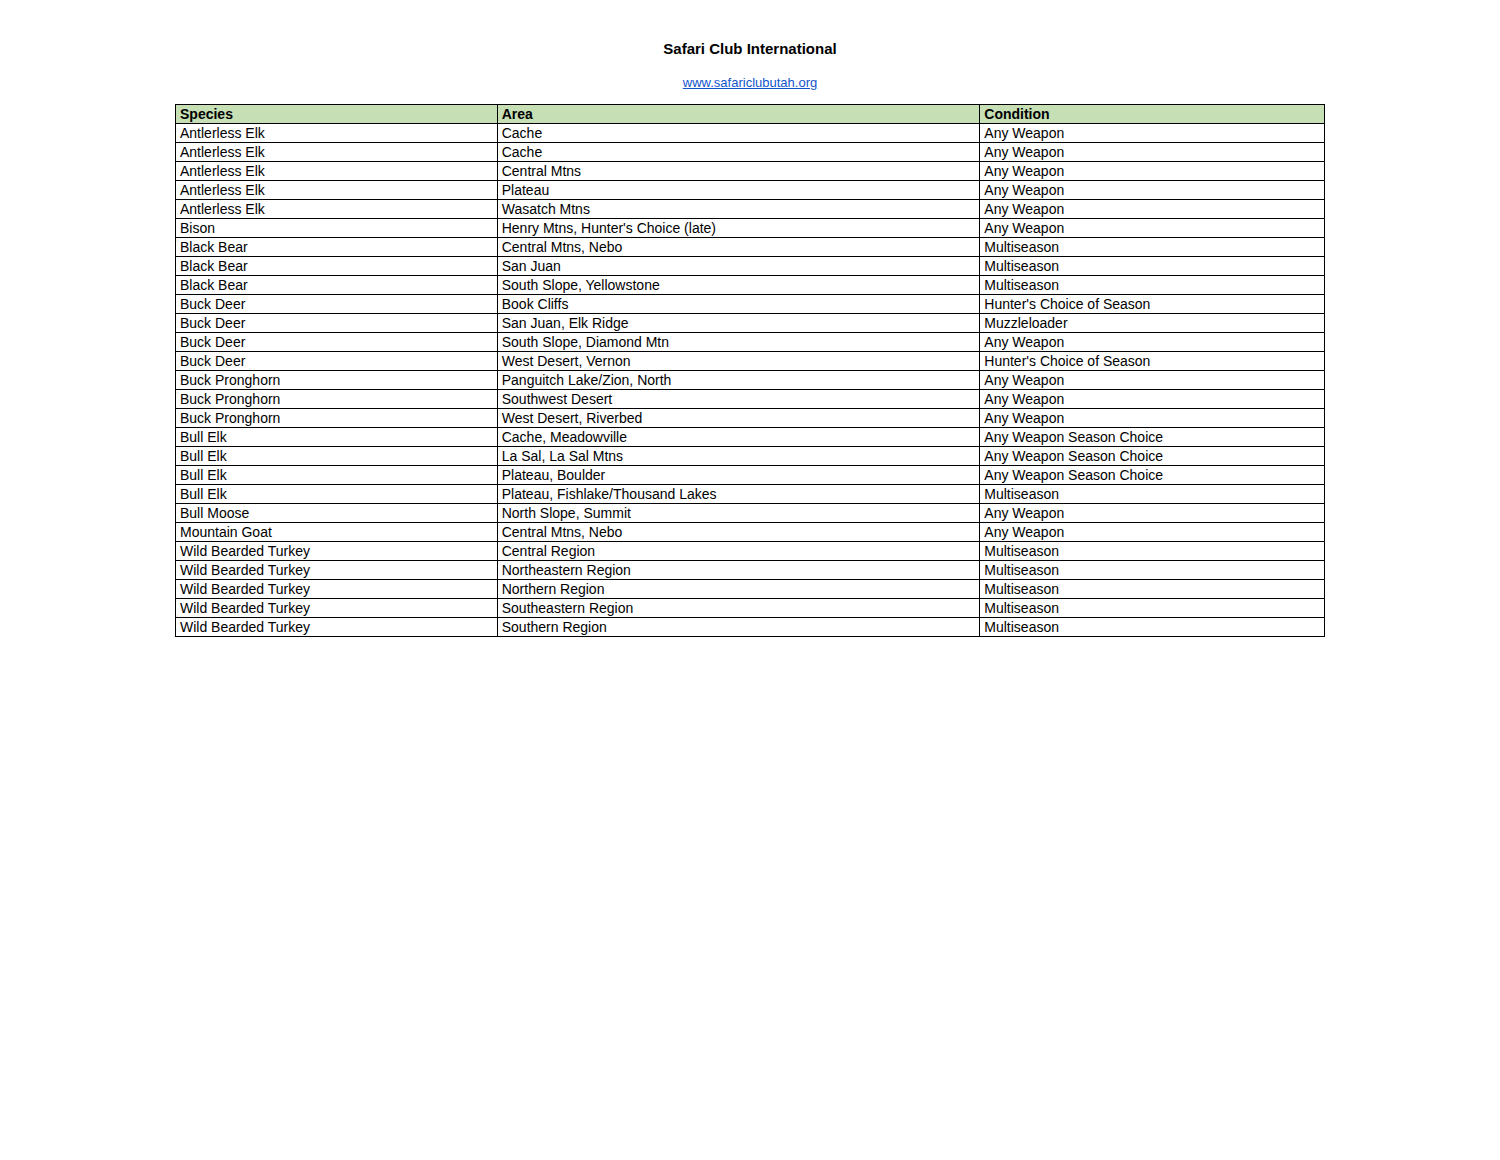Safari Club International
www.safariclubutah.org
| Species | Area | Condition |
| --- | --- | --- |
| Antlerless Elk | Cache | Any Weapon |
| Antlerless Elk | Cache | Any Weapon |
| Antlerless Elk | Central Mtns | Any Weapon |
| Antlerless Elk | Plateau | Any Weapon |
| Antlerless Elk | Wasatch Mtns | Any Weapon |
| Bison | Henry Mtns, Hunter's Choice (late) | Any Weapon |
| Black Bear | Central Mtns, Nebo | Multiseason |
| Black Bear | San Juan | Multiseason |
| Black Bear | South Slope, Yellowstone | Multiseason |
| Buck Deer | Book Cliffs | Hunter's Choice of Season |
| Buck Deer | San Juan, Elk Ridge | Muzzleloader |
| Buck Deer | South Slope, Diamond Mtn | Any Weapon |
| Buck Deer | West Desert, Vernon | Hunter's Choice of Season |
| Buck Pronghorn | Panguitch Lake/Zion, North | Any Weapon |
| Buck Pronghorn | Southwest Desert | Any Weapon |
| Buck Pronghorn | West Desert, Riverbed | Any Weapon |
| Bull Elk | Cache, Meadowville | Any Weapon Season Choice |
| Bull Elk | La Sal, La Sal Mtns | Any Weapon Season Choice |
| Bull Elk | Plateau, Boulder | Any Weapon Season Choice |
| Bull Elk | Plateau, Fishlake/Thousand Lakes | Multiseason |
| Bull Moose | North Slope, Summit | Any Weapon |
| Mountain Goat | Central Mtns, Nebo | Any Weapon |
| Wild Bearded Turkey | Central Region | Multiseason |
| Wild Bearded Turkey | Northeastern Region | Multiseason |
| Wild Bearded Turkey | Northern Region | Multiseason |
| Wild Bearded Turkey | Southeastern Region | Multiseason |
| Wild Bearded Turkey | Southern Region | Multiseason |